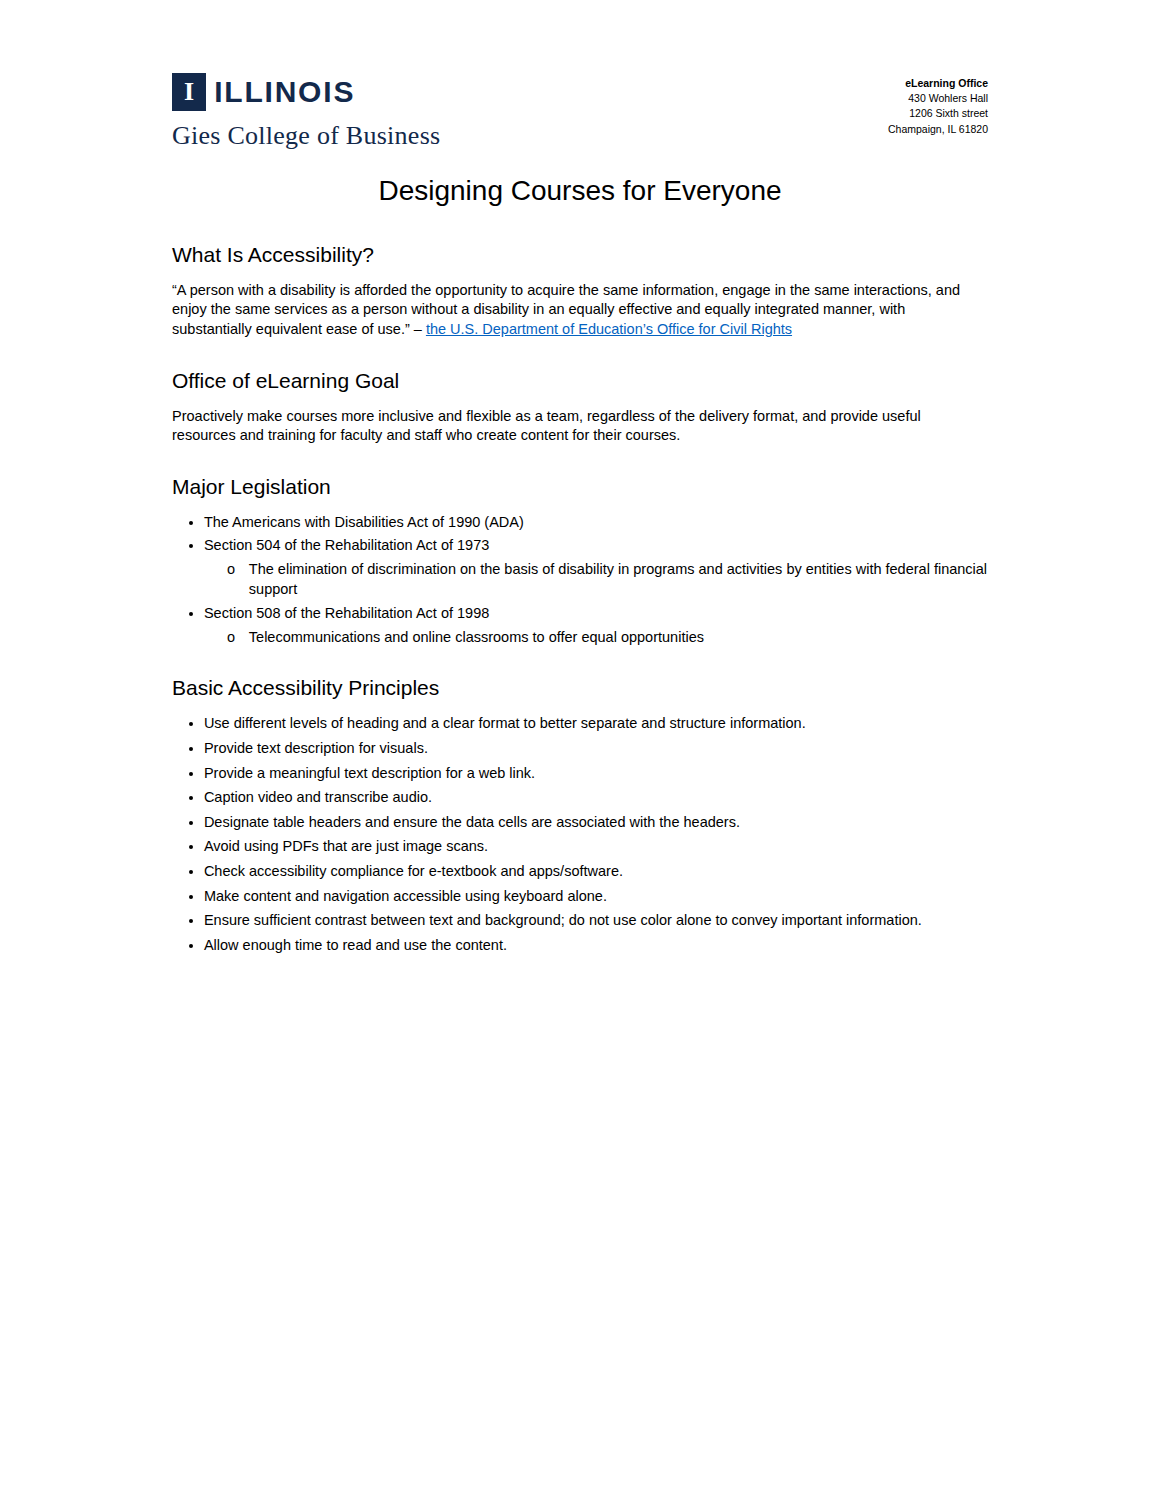I ILLINOIS
Gies College of Business
eLearning Office
430 Wohlers Hall
1206 Sixth street
Champaign, IL 61820
Designing Courses for Everyone
What Is Accessibility?
“A person with a disability is afforded the opportunity to acquire the same information, engage in the same interactions, and enjoy the same services as a person without a disability in an equally effective and equally integrated manner, with substantially equivalent ease of use.” – the U.S. Department of Education’s Office for Civil Rights
Office of eLearning Goal
Proactively make courses more inclusive and flexible as a team, regardless of the delivery format, and provide useful resources and training for faculty and staff who create content for their courses.
Major Legislation
The Americans with Disabilities Act of 1990 (ADA)
Section 504 of the Rehabilitation Act of 1973
The elimination of discrimination on the basis of disability in programs and activities by entities with federal financial support
Section 508 of the Rehabilitation Act of 1998
Telecommunications and online classrooms to offer equal opportunities
Basic Accessibility Principles
Use different levels of heading and a clear format to better separate and structure information.
Provide text description for visuals.
Provide a meaningful text description for a web link.
Caption video and transcribe audio.
Designate table headers and ensure the data cells are associated with the headers.
Avoid using PDFs that are just image scans.
Check accessibility compliance for e-textbook and apps/software.
Make content and navigation accessible using keyboard alone.
Ensure sufficient contrast between text and background; do not use color alone to convey important information.
Allow enough time to read and use the content.